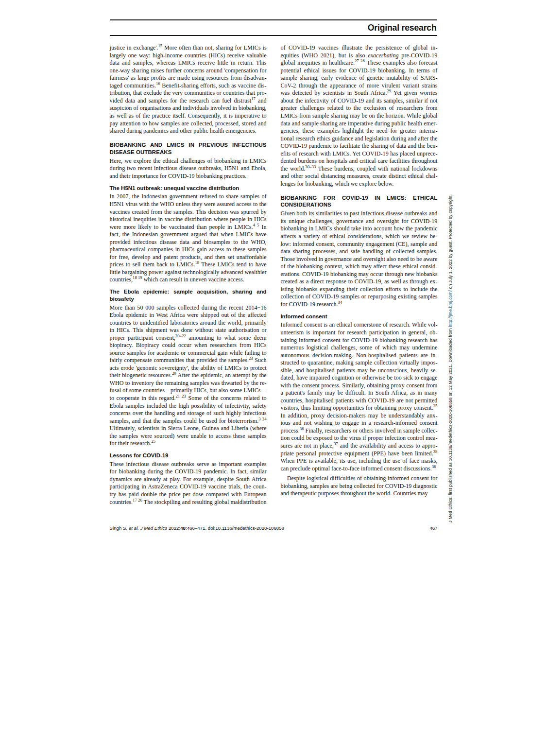J Med Ethics: first published as 10.1136/medethics-2020-106858 on 12 May 2021. Downloaded from http://jme.bmj.com/ on July 1, 2022 by guest. Protected by copyright.
Original research
justice in exchange'.15 More often than not, sharing for LMICs is largely one way: high-income countries (HICs) receive valuable data and samples, whereas LMICs receive little in return. This one-way sharing raises further concerns around 'compensation for fairness' as large profits are made using resources from disadvantaged communities.16 Benefit-sharing efforts, such as vaccine distribution, that exclude the very communities or countries that provided data and samples for the research can fuel distrust17 and suspicion of organisations and individuals involved in biobanking, as well as of the practice itself. Consequently, it is imperative to pay attention to how samples are collected, processed, stored and shared during pandemics and other public health emergencies.
Biobanking and LMICs in previous infectious disease outbreaks
Here, we explore the ethical challenges of biobanking in LMICs during two recent infectious disease outbreaks, H5N1 and Ebola, and their importance for COVID-19 biobanking practices.
The H5N1 outbreak: unequal vaccine distribution
In 2007, the Indonesian government refused to share samples of H5N1 virus with the WHO unless they were assured access to the vaccines created from the samples. This decision was spurred by historical inequities in vaccine distribution where people in HICs were more likely to be vaccinated than people in LMICs.4 5 In fact, the Indonesian government argued that when LMICs have provided infectious disease data and biosamples to the WHO, pharmaceutical companies in HICs gain access to these samples for free, develop and patent products, and then set unaffordable prices to sell them back to LMICs.18 These LMICs tend to have little bargaining power against technologically advanced wealthier countries,18 19 which can result in uneven vaccine access.
The Ebola epidemic: sample acquisition, sharing and biosafety
More than 50 000 samples collected during the recent 2014−16 Ebola epidemic in West Africa were shipped out of the affected countries to unidentified laboratories around the world, primarily in HICs. This shipment was done without state authorisation or proper participant consent,20–22 amounting to what some deem biopiracy. Biopiracy could occur when researchers from HICs source samples for academic or commercial gain while failing to fairly compensate communities that provided the samples.23 Such acts erode 'genomic sovereignty', the ability of LMICs to protect their biogenetic resources.20 After the epidemic, an attempt by the WHO to inventory the remaining samples was thwarted by the refusal of some countries—primarily HICs, but also some LMICs— to cooperate in this regard.21 23 Some of the concerns related to Ebola samples included the high possibility of infectivity, safety concerns over the handling and storage of such highly infectious samples, and that the samples could be used for bioterrorism.3 24 Ultimately, scientists in Sierra Leone, Guinea and Liberia (where the samples were sourced) were unable to access these samples for their research.25
Lessons for COVID-19
These infectious disease outbreaks serve as important examples for biobanking during the COVID-19 pandemic. In fact, similar dynamics are already at play. For example, despite South Africa participating in AstraZeneca COVID-19 vaccine trials, the country has paid double the price per dose compared with European countries.17 26 The stockpiling and resulting global maldistribution of COVID-19 vaccines illustrate the persistence of global inequities (WHO 2021), but is also exacerbating pre-COVID-19 global inequities in healthcare.27 28 These examples also forecast potential ethical issues for COVID-19 biobanking. In terms of sample sharing, early evidence of genetic mutability of SARS-CoV-2 through the appearance of more virulent variant strains was detected by scientists in South Africa.29 Yet given worries about the infectivity of COVID-19 and its samples, similar if not greater challenges related to the exclusion of researchers from LMICs from sample sharing may be on the horizon. While global data and sample sharing are imperative during public health emergencies, these examples highlight the need for greater international research ethics guidance and legislation during and after the COVID-19 pandemic to facilitate the sharing of data and the benefits of research with LMICs. Yet COVID-19 has placed unprecedented burdens on hospitals and critical care facilities throughout the world.30–33 These burdens, coupled with national lockdowns and other social distancing measures, create distinct ethical challenges for biobanking, which we explore below.
Biobanking for COVID-19 in LMICs: ethical considerations
Given both its similarities to past infectious disease outbreaks and its unique challenges, governance and oversight for COVID-19 biobanking in LMICs should take into account how the pandemic affects a variety of ethical considerations, which we review below: informed consent, community engagement (CE), sample and data sharing processes, and safe handling of collected samples. Those involved in governance and oversight also need to be aware of the biobanking context, which may affect these ethical considerations. COVID-19 biobanking may occur through new biobanks created as a direct response to COVID-19, as well as through existing biobanks expanding their collection efforts to include the collection of COVID-19 samples or repurposing existing samples for COVID-19 research.34
Informed consent
Informed consent is an ethical cornerstone of research. While volunteerism is important for research participation in general, obtaining informed consent for COVID-19 biobanking research has numerous logistical challenges, some of which may undermine autonomous decision-making. Non-hospitalised patients are instructed to quarantine, making sample collection virtually impossible, and hospitalised patients may be unconscious, heavily sedated, have impaired cognition or otherwise be too sick to engage with the consent process. Similarly, obtaining proxy consent from a patient's family may be difficult. In South Africa, as in many countries, hospitalised patients with COVID-19 are not permitted visitors, thus limiting opportunities for obtaining proxy consent.35 In addition, proxy decision-makers may be understandably anxious and not wishing to engage in a research-informed consent process.36 Finally, researchers or others involved in sample collection could be exposed to the virus if proper infection control measures are not in place,37 and the availability and access to appropriate personal protective equipment (PPE) have been limited.38 When PPE is available, its use, including the use of face masks, can preclude optimal face-to-face informed consent discussions.36
Despite logistical difficulties of obtaining informed consent for biobanking, samples are being collected for COVID-19 diagnostic and therapeutic purposes throughout the world. Countries may
Singh S, et al. J Med Ethics 2022;48:466–471. doi:10.1136/medethics-2020-106858
467